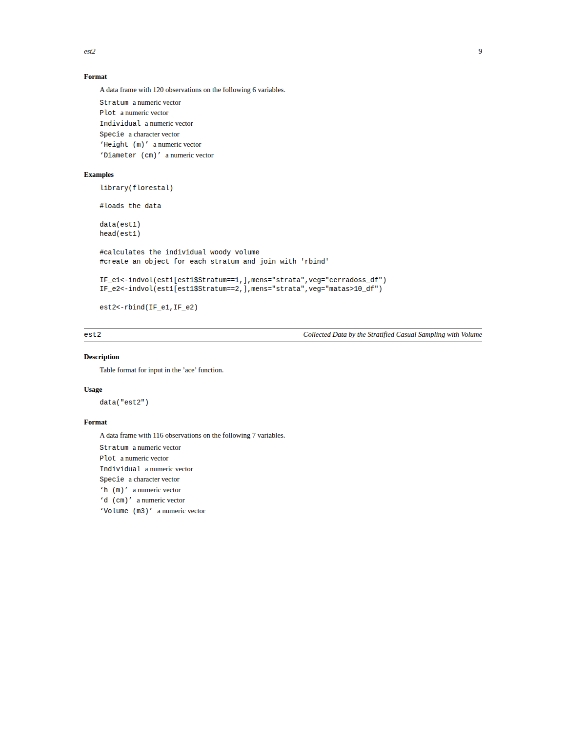est2 9
Format
A data frame with 120 observations on the following 6 variables.
Stratum
a numeric vector
Plot
a numeric vector
Individual
a numeric vector
Specie
a character vector
‘Height (m)’
a numeric vector
‘Diameter (cm)’
a numeric vector
Examples
library(florestal)

#loads the data

data(est1)
head(est1)

#calculates the individual woody volume
#create an object for each stratum and join with 'rbind'

IF_e1<-indvol(est1[est1$Stratum==1,],mens="strata",veg="cerradoss_df")
IF_e2<-indvol(est1[est1$Stratum==2,],mens="strata",veg="matas>10_df")

est2<-rbind(IF_e1,IF_e2)
est2 Collected Data by the Stratified Casual Sampling with Volume
Description
Table format for input in the ’ace’ function.
Usage
data("est2")
Format
A data frame with 116 observations on the following 7 variables.
Stratum
a numeric vector
Plot
a numeric vector
Individual
a numeric vector
Specie
a character vector
‘h (m)’
a numeric vector
‘d (cm)’
a numeric vector
‘Volume (m3)’
a numeric vector